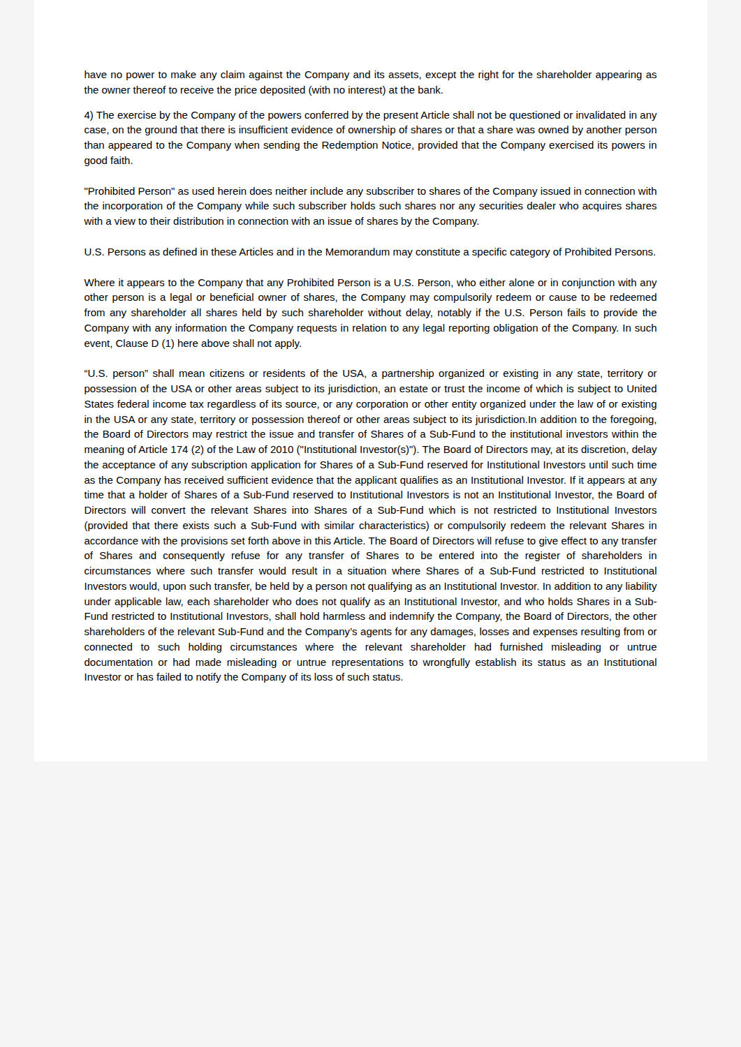have no power to make any claim against the Company and its assets, except the right for the shareholder appearing as the owner thereof to receive the price deposited (with no interest) at the bank.
4) The exercise by the Company of the powers conferred by the present Article shall not be questioned or invalidated in any case, on the ground that there is insufficient evidence of ownership of shares or that a share was owned by another person than appeared to the Company when sending the Redemption Notice, provided that the Company exercised its powers in good faith.
"Prohibited Person" as used herein does neither include any subscriber to shares of the Company issued in connection with the incorporation of the Company while such subscriber holds such shares nor any securities dealer who acquires shares with a view to their distribution in connection with an issue of shares by the Company.
U.S. Persons as defined in these Articles and in the Memorandum may constitute a specific category of Prohibited Persons.
Where it appears to the Company that any Prohibited Person is a U.S. Person, who either alone or in conjunction with any other person is a legal or beneficial owner of shares, the Company may compulsorily redeem or cause to be redeemed from any shareholder all shares held by such shareholder without delay, notably if the U.S. Person fails to provide the Company with any information the Company requests in relation to any legal reporting obligation of the Company. In such event, Clause D (1) here above shall not apply.
“U.S. person” shall mean citizens or residents of the USA, a partnership organized or existing in any state, territory or possession of the USA or other areas subject to its jurisdiction, an estate or trust the income of which is subject to United States federal income tax regardless of its source, or any corporation or other entity organized under the law of or existing in the USA or any state, territory or possession thereof or other areas subject to its jurisdiction.In addition to the foregoing, the Board of Directors may restrict the issue and transfer of Shares of a Sub-Fund to the institutional investors within the meaning of Article 174 (2) of the Law of 2010 ("Institutional Investor(s)"). The Board of Directors may, at its discretion, delay the acceptance of any subscription application for Shares of a Sub-Fund reserved for Institutional Investors until such time as the Company has received sufficient evidence that the applicant qualifies as an Institutional Investor. If it appears at any time that a holder of Shares of a Sub-Fund reserved to Institutional Investors is not an Institutional Investor, the Board of Directors will convert the relevant Shares into Shares of a Sub-Fund which is not restricted to Institutional Investors (provided that there exists such a Sub-Fund with similar characteristics) or compulsorily redeem the relevant Shares in accordance with the provisions set forth above in this Article. The Board of Directors will refuse to give effect to any transfer of Shares and consequently refuse for any transfer of Shares to be entered into the register of shareholders in circumstances where such transfer would result in a situation where Shares of a Sub-Fund restricted to Institutional Investors would, upon such transfer, be held by a person not qualifying as an Institutional Investor. In addition to any liability under applicable law, each shareholder who does not qualify as an Institutional Investor, and who holds Shares in a Sub-Fund restricted to Institutional Investors, shall hold harmless and indemnify the Company, the Board of Directors, the other shareholders of the relevant Sub-Fund and the Company’s agents for any damages, losses and expenses resulting from or connected to such holding circumstances where the relevant shareholder had furnished misleading or untrue documentation or had made misleading or untrue representations to wrongfully establish its status as an Institutional Investor or has failed to notify the Company of its loss of such status.